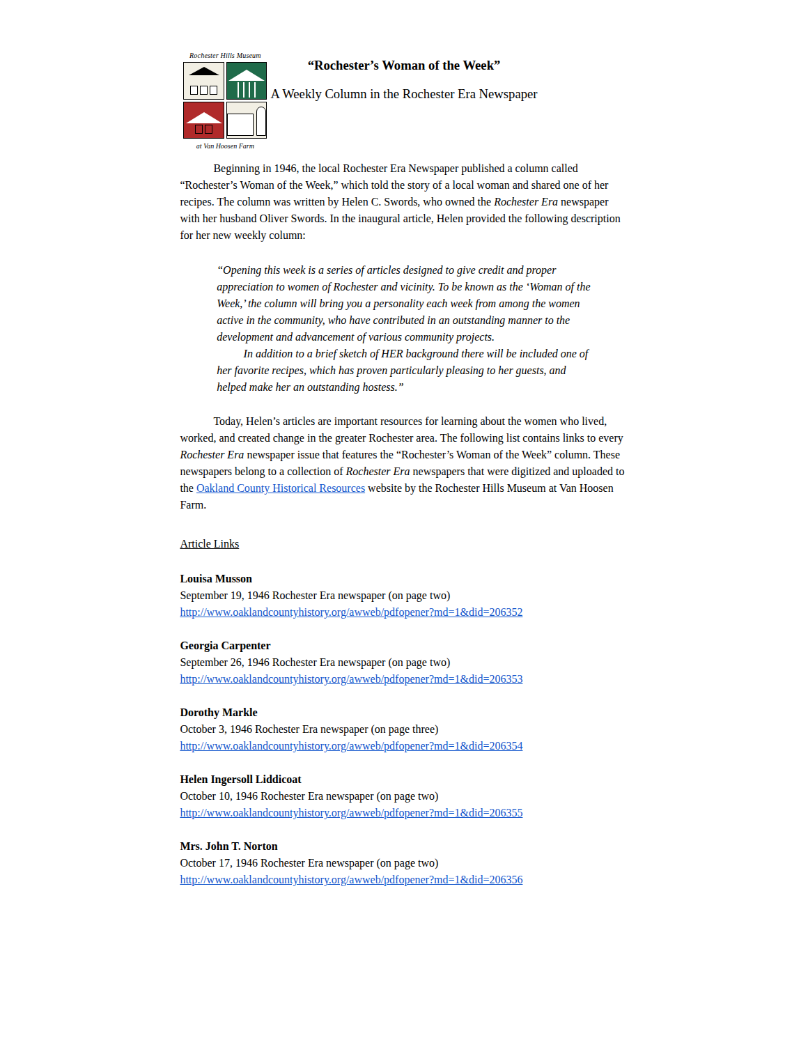Rochester Hills Museum
at Van Hoosen Farm
“Rochester’s Woman of the Week”
A Weekly Column in the Rochester Era Newspaper
Beginning in 1946, the local Rochester Era Newspaper published a column called “Rochester’s Woman of the Week,” which told the story of a local woman and shared one of her recipes. The column was written by Helen C. Swords, who owned the Rochester Era newspaper with her husband Oliver Swords. In the inaugural article, Helen provided the following description for her new weekly column:
“Opening this week is a series of articles designed to give credit and proper appreciation to women of Rochester and vicinity. To be known as the ‘Woman of the Week,’ the column will bring you a personality each week from among the women active in the community, who have contributed in an outstanding manner to the development and advancement of various community projects.
In addition to a brief sketch of HER background there will be included one of her favorite recipes, which has proven particularly pleasing to her guests, and helped make her an outstanding hostess.”
Today, Helen’s articles are important resources for learning about the women who lived, worked, and created change in the greater Rochester area. The following list contains links to every Rochester Era newspaper issue that features the “Rochester’s Woman of the Week” column. These newspapers belong to a collection of Rochester Era newspapers that were digitized and uploaded to the Oakland County Historical Resources website by the Rochester Hills Museum at Van Hoosen Farm.
Article Links
Louisa Musson
September 19, 1946 Rochester Era newspaper (on page two)
http://www.oaklandcountyhistory.org/awweb/pdfopener?md=1&did=206352
Georgia Carpenter
September 26, 1946 Rochester Era newspaper (on page two)
http://www.oaklandcountyhistory.org/awweb/pdfopener?md=1&did=206353
Dorothy Markle
October 3, 1946 Rochester Era newspaper (on page three)
http://www.oaklandcountyhistory.org/awweb/pdfopener?md=1&did=206354
Helen Ingersoll Liddicoat
October 10, 1946 Rochester Era newspaper (on page two)
http://www.oaklandcountyhistory.org/awweb/pdfopener?md=1&did=206355
Mrs. John T. Norton
October 17, 1946 Rochester Era newspaper (on page two)
http://www.oaklandcountyhistory.org/awweb/pdfopener?md=1&did=206356